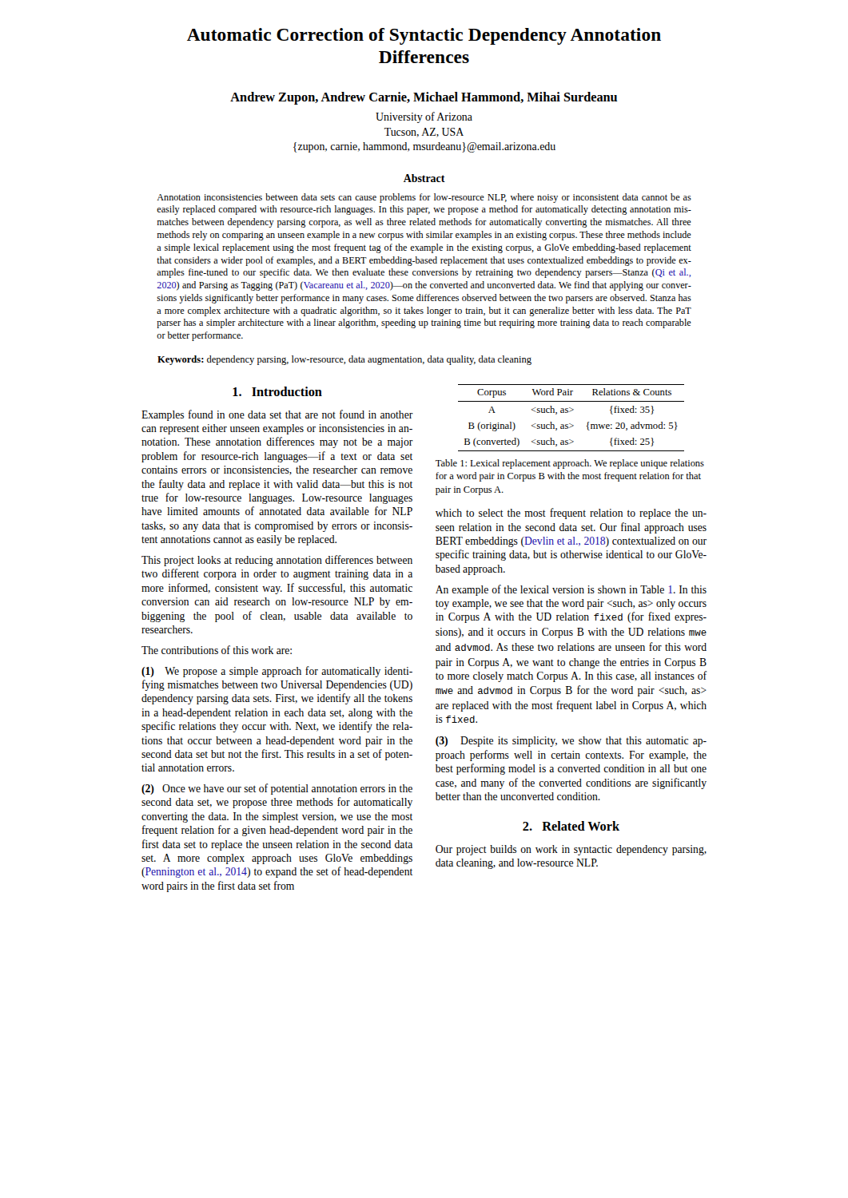Automatic Correction of Syntactic Dependency Annotation Differences
Andrew Zupon, Andrew Carnie, Michael Hammond, Mihai Surdeanu
University of Arizona
Tucson, AZ, USA
{zupon, carnie, hammond, msurdeanu}@email.arizona.edu
Abstract
Annotation inconsistencies between data sets can cause problems for low-resource NLP, where noisy or inconsistent data cannot be as easily replaced compared with resource-rich languages. In this paper, we propose a method for automatically detecting annotation mismatches between dependency parsing corpora, as well as three related methods for automatically converting the mismatches. All three methods rely on comparing an unseen example in a new corpus with similar examples in an existing corpus. These three methods include a simple lexical replacement using the most frequent tag of the example in the existing corpus, a GloVe embedding-based replacement that considers a wider pool of examples, and a BERT embedding-based replacement that uses contextualized embeddings to provide examples fine-tuned to our specific data. We then evaluate these conversions by retraining two dependency parsers—Stanza (Qi et al., 2020) and Parsing as Tagging (PaT) (Vacareanu et al., 2020)—on the converted and unconverted data. We find that applying our conversions yields significantly better performance in many cases. Some differences observed between the two parsers are observed. Stanza has a more complex architecture with a quadratic algorithm, so it takes longer to train, but it can generalize better with less data. The PaT parser has a simpler architecture with a linear algorithm, speeding up training time but requiring more training data to reach comparable or better performance.
Keywords: dependency parsing, low-resource, data augmentation, data quality, data cleaning
1. Introduction
Examples found in one data set that are not found in another can represent either unseen examples or inconsistencies in annotation. These annotation differences may not be a major problem for resource-rich languages—if a text or data set contains errors or inconsistencies, the researcher can remove the faulty data and replace it with valid data—but this is not true for low-resource languages. Low-resource languages have limited amounts of annotated data available for NLP tasks, so any data that is compromised by errors or inconsistent annotations cannot as easily be replaced.
This project looks at reducing annotation differences between two different corpora in order to augment training data in a more informed, consistent way. If successful, this automatic conversion can aid research on low-resource NLP by embiggening the pool of clean, usable data available to researchers.
The contributions of this work are:
(1) We propose a simple approach for automatically identifying mismatches between two Universal Dependencies (UD) dependency parsing data sets. First, we identify all the tokens in a head-dependent relation in each data set, along with the specific relations they occur with. Next, we identify the relations that occur between a head-dependent word pair in the second data set but not the first. This results in a set of potential annotation errors.
(2) Once we have our set of potential annotation errors in the second data set, we propose three methods for automatically converting the data. In the simplest version, we use the most frequent relation for a given head-dependent word pair in the first data set to replace the unseen relation in the second data set. A more complex approach uses GloVe embeddings (Pennington et al., 2014) to expand the set of head-dependent word pairs in the first data set from
| Corpus | Word Pair | Relations & Counts |
| --- | --- | --- |
| A | such, as | {fixed: 35} |
| B (original) | such, as | {mwe: 20, advmod: 5} |
| B (converted) | such, as | {fixed: 25} |
Table 1: Lexical replacement approach. We replace unique relations for a word pair in Corpus B with the most frequent relation for that pair in Corpus A.
which to select the most frequent relation to replace the unseen relation in the second data set. Our final approach uses BERT embeddings (Devlin et al., 2018) contextualized on our specific training data, but is otherwise identical to our GloVe-based approach.
An example of the lexical version is shown in Table 1. In this toy example, we see that the word pair such, as only occurs in Corpus A with the UD relation fixed (for fixed expressions), and it occurs in Corpus B with the UD relations mwe and advmod. As these two relations are unseen for this word pair in Corpus A, we want to change the entries in Corpus B to more closely match Corpus A. In this case, all instances of mwe and advmod in Corpus B for the word pair such, as are replaced with the most frequent label in Corpus A, which is fixed.
(3) Despite its simplicity, we show that this automatic approach performs well in certain contexts. For example, the best performing model is a converted condition in all but one case, and many of the converted conditions are significantly better than the unconverted condition.
2. Related Work
Our project builds on work in syntactic dependency parsing, data cleaning, and low-resource NLP.